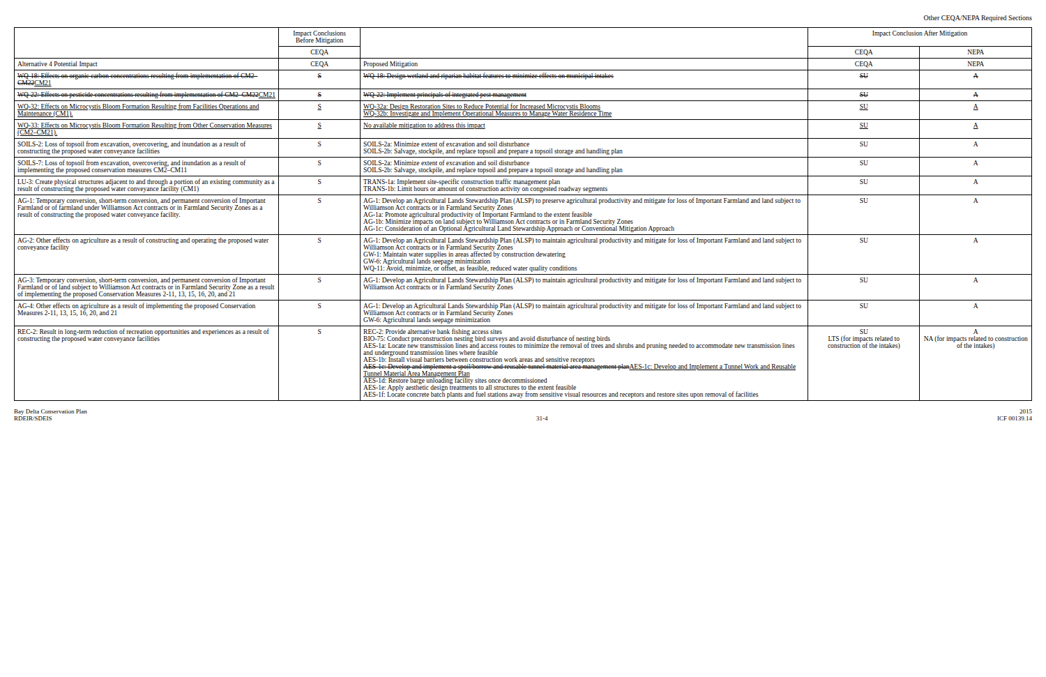Other CEQA/NEPA Required Sections
| | Impact Conclusions Before Mitigation | | Impact Conclusion After Mitigation |
| --- | --- | --- | --- |
| CEQA | CEQA | NEPA |
| Alternative 4 Potential Impact | CEQA | Proposed Mitigation | CEQA | NEPA |
| WQ-18: Effects on organic carbon concentrations resulting from implementation of CM2–CM22 CM21 | S | WQ-18: Design wetland and riparian habitat features to minimize effects on municipal intakes | SU | A |
| WQ-22: Effects on pesticide concentrations resulting from implementation of CM2–CM22 CM21 | S | WQ-22: Implement principals of integrated pest management | SU | A |
| WQ-32: Effects on Microcystis Bloom Formation Resulting from Facilities Operations and Maintenance (CM1). | S | WQ-32a: Design Restoration Sites to Reduce Potential for Increased Microcystis Blooms WQ-32b: Investigate and Implement Operational Measures to Manage Water Residence Time | SU | A |
| WQ-33: Effects on Microcystis Bloom Formation Resulting from Other Conservation Measures (CM2–CM21). | S | No available mitigation to address this impact | SU | A |
| SOILS-2: Loss of topsoil from excavation, overcovering, and inundation as a result of constructing the proposed water conveyance facilities | S | SOILS-2a: Minimize extent of excavation and soil disturbance SOILS-2b: Salvage, stockpile, and replace topsoil and prepare a topsoil storage and handling plan | SU | A |
| SOILS-7: Loss of topsoil from excavation, overcovering, and inundation as a result of implementing the proposed conservation measures CM2–CM11 | S | SOILS-2a: Minimize extent of excavation and soil disturbance SOILS-2b: Salvage, stockpile, and replace topsoil and prepare a topsoil storage and handling plan | SU | A |
| LU-3: Create physical structures adjacent to and through a portion of an existing community as a result of constructing the proposed water conveyance facility (CM1) | S | TRANS-1a: Implement site-specific construction traffic management plan TRANS-1b: Limit hours or amount of construction activity on congested roadway segments | SU | A |
| AG-1: Temporary conversion, short-term conversion, and permanent conversion of Important Farmland or of farmland under Williamson Act contracts or in Farmland Security Zones as a result of constructing the proposed water conveyance facility. | S | AG-1: Develop an Agricultural Lands Stewardship Plan (ALSP) to preserve agricultural productivity and mitigate for loss of Important Farmland and land subject to Williamson Act contracts or in Farmland Security Zones AG-1a: Promote agricultural productivity of Important Farmland to the extent feasible AG-1b: Minimize impacts on land subject to Williamson Act contracts or in Farmland Security Zones AG-1c: Consideration of an Optional Agricultural Land Stewardship Approach or Conventional Mitigation Approach | SU | A |
| AG-2: Other effects on agriculture as a result of constructing and operating the proposed water conveyance facility | S | AG-1: Develop an Agricultural Lands Stewardship Plan (ALSP) to maintain agricultural productivity and mitigate for loss of Important Farmland and land subject to Williamson Act contracts or in Farmland Security Zones GW-1: Maintain water supplies in areas affected by construction dewatering GW-6: Agricultural lands seepage minimization WQ-11: Avoid, minimize, or offset, as feasible, reduced water quality conditions | SU | A |
| AG-3: Temporary conversion, short-term conversion, and permanent conversion of Important Farmland or of land subject to Williamson Act contracts or in Farmland Security Zone as a result of implementing the proposed Conservation Measures 2-11, 13, 15, 16, 20, and 21 | S | AG-1: Develop an Agricultural Lands Stewardship Plan (ALSP) to maintain agricultural productivity and mitigate for loss of Important Farmland and land subject to Williamson Act contracts or in Farmland Security Zones | SU | A |
| AG-4: Other effects on agriculture as a result of implementing the proposed Conservation Measures 2-11, 13, 15, 16, 20, and 21 | S | AG-1: Develop an Agricultural Lands Stewardship Plan (ALSP) to maintain agricultural productivity and mitigate for loss of Important Farmland and land subject to Williamson Act contracts or in Farmland Security Zones GW-6: Agricultural lands seepage minimization | SU | A |
| REC-2: Result in long-term reduction of recreation opportunities and experiences as a result of constructing the proposed water conveyance facilities | S | REC-2: Provide alternative bank fishing access sites BIO-75: Conduct preconstruction nesting bird surveys and avoid disturbance of nesting birds AES-1a: Locate new transmission lines and access routes to minimize the removal of trees and shrubs and pruning needed to accommodate new transmission lines and underground transmission lines where feasible AES-1b: Install visual barriers between construction work areas and sensitive receptors AES-1c: Develop and implement a spoil/borrow and reusable tunnel material area management plan AES-1c: Develop and Implement a Tunnel Work and Reusable Tunnel Material Area Management Plan AES-1d: Restore barge unloading facility sites once decommissioned AES-1e: Apply aesthetic design treatments to all structures to the extent feasible AES-1f: Locate concrete batch plants and fuel stations away from sensitive visual resources and receptors and restore sites upon removal of facilities | SU LTS (for impacts related to construction of the intakes) | A NA (for impacts related to construction of the intakes) |
Bay Delta Conservation Plan
RDEIR/SDEIS
31-4
2015
ICF 00139.14